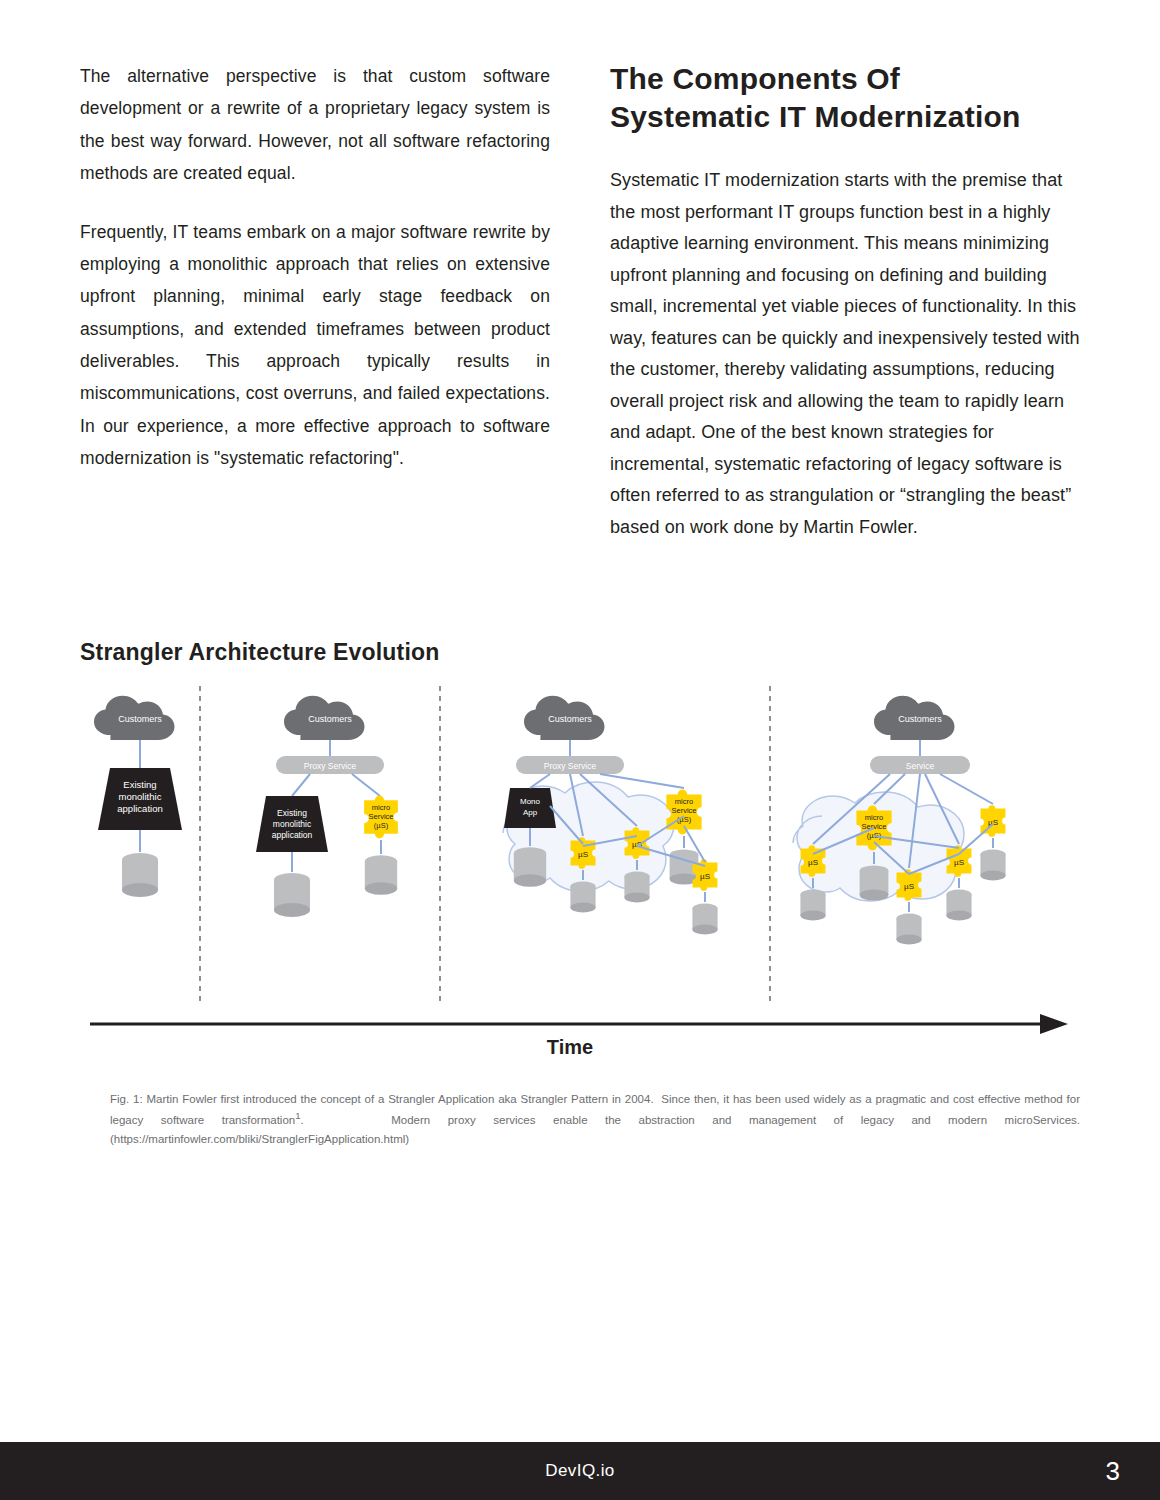The alternative perspective is that custom software development or a rewrite of a proprietary legacy system is the best way forward. However, not all software refactoring methods are created equal.
Frequently, IT teams embark on a major software rewrite by employing a monolithic approach that relies on extensive upfront planning, minimal early stage feedback on assumptions, and extended timeframes between product deliverables. This approach typically results in miscommunications, cost overruns, and failed expectations. In our experience, a more effective approach to software modernization is "systematic refactoring".
The Components Of
Systematic IT Modernization
Systematic IT modernization starts with the premise that the most performant IT groups function best in a highly adaptive learning environment. This means minimizing upfront planning and focusing on defining and building small, incremental yet viable pieces of functionality. In this way, features can be quickly and inexpensively tested with the customer, thereby validating assumptions, reducing overall project risk and allowing the team to rapidly learn and adapt. One of the best known strategies for incremental, systematic refactoring of legacy software is often referred to as strangulation or “strangling the beast” based on work done by Martin Fowler.
Strangler Architecture Evolution
Customers Existing monolithic application Customers Proxy Service Existing monolithic application micro Service (µS) Customers Proxy Service Mono App micro Service (µS) µS µS µS Customers Service micro Service (µS) µS µS µS µS Time
Fig. 1: Martin Fowler first introduced the concept of a Strangler Application aka Strangler Pattern in 2004. Since then, it has been used widely as a pragmatic and cost effective method for legacy software transformation1. Modern proxy services enable the abstraction and management of legacy and modern microServices. (https://martinfowler.com/bliki/StranglerFigApplication.html)
DevIQ.io 3